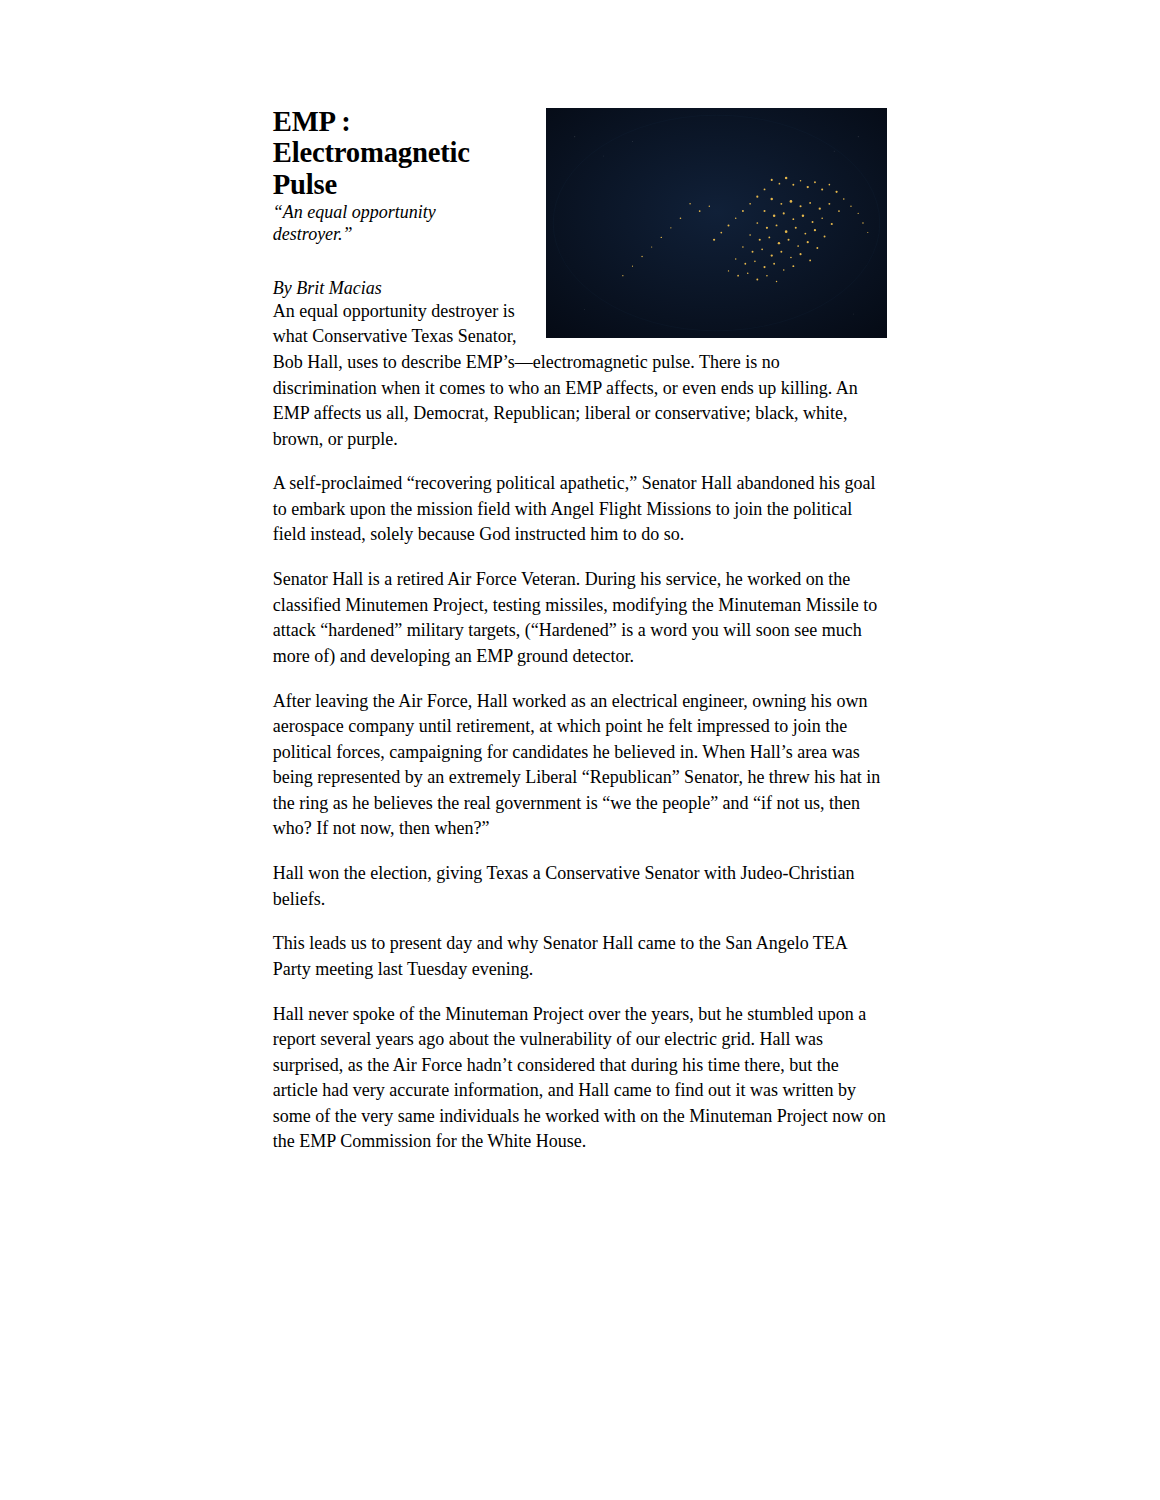EMP : Electromagnetic Pulse
“An equal opportunity destroyer.”
By Brit Macias
An equal opportunity destroyer is what Conservative Texas Senator, Bob Hall, uses to describe EMP’s—electromagnetic pulse. There is no discrimination when it comes to who an EMP affects, or even ends up killing. An EMP affects us all, Democrat, Republican; liberal or conservative; black, white, brown, or purple.
A self-proclaimed “recovering political apathetic,” Senator Hall abandoned his goal to embark upon the mission field with Angel Flight Missions to join the political field instead, solely because God instructed him to do so.
Senator Hall is a retired Air Force Veteran. During his service, he worked on the classified Minutemen Project, testing missiles, modifying the Minuteman Missile to attack “hardened” military targets, (“Hardened” is a word you will soon see much more of) and developing an EMP ground detector.
After leaving the Air Force, Hall worked as an electrical engineer, owning his own aerospace company until retirement, at which point he felt impressed to join the political forces, campaigning for candidates he believed in. When Hall’s area was being represented by an extremely Liberal “Republican” Senator, he threw his hat in the ring as he believes the real government is “we the people” and “if not us, then who? If not now, then when?”
Hall won the election, giving Texas a Conservative Senator with Judeo-Christian beliefs.
This leads us to present day and why Senator Hall came to the San Angelo TEA Party meeting last Tuesday evening.
Hall never spoke of the Minuteman Project over the years, but he stumbled upon a report several years ago about the vulnerability of our electric grid. Hall was surprised, as the Air Force hadn’t considered that during his time there, but the article had very accurate information, and Hall came to find out it was written by some of the very same individuals he worked with on the Minuteman Project now on the EMP Commission for the White House.